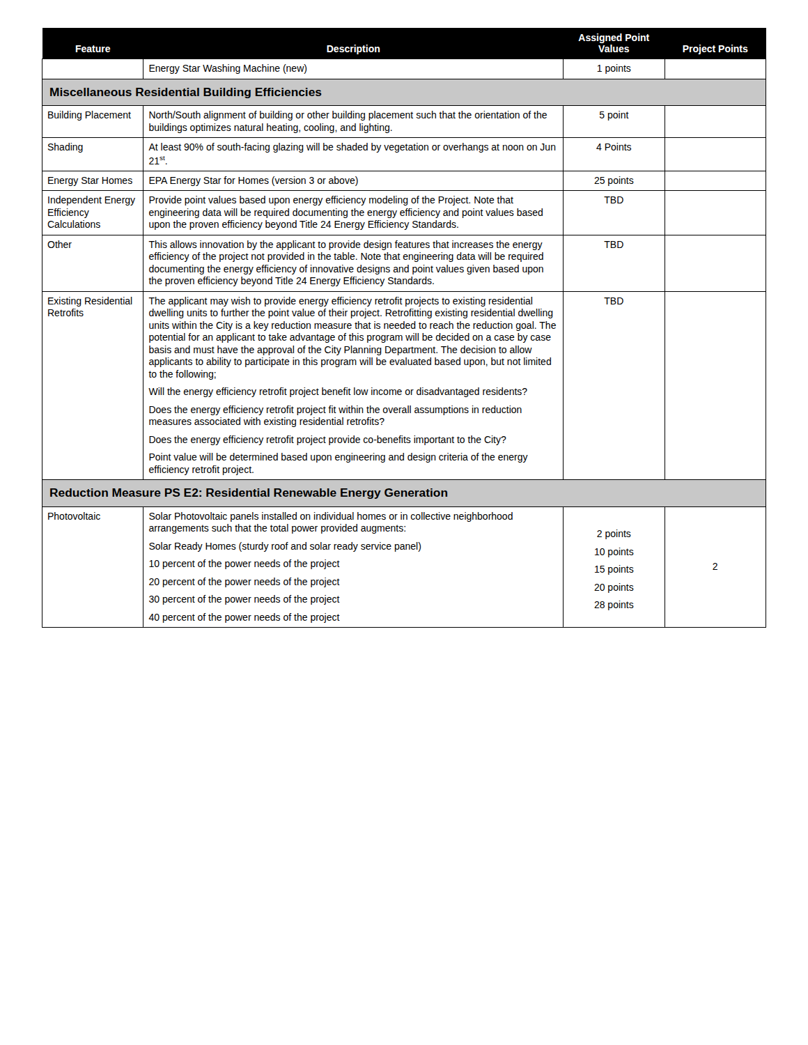| Feature | Description | Assigned Point Values | Project Points |
| --- | --- | --- | --- |
| | Energy Star Washing Machine (new) | 1 points | |
| Miscellaneous Residential Building Efficiencies |
| Building Placement | North/South alignment of building or other building placement such that the orientation of the buildings optimizes natural heating, cooling, and lighting. | 5 point | |
| Shading | At least 90% of south-facing glazing will be shaded by vegetation or overhangs at noon on Jun 21 st . | 4 Points | |
| Energy Star Homes | EPA Energy Star for Homes (version 3 or above) | 25 points | |
| Independent Energy Efficiency Calculations | Provide point values based upon energy efficiency modeling of the Project. Note that engineering data will be required documenting the energy efficiency and point values based upon the proven efficiency beyond Title 24 Energy Efficiency Standards. | TBD | |
| Other | This allows innovation by the applicant to provide design features that increases the energy efficiency of the project not provided in the table. Note that engineering data will be required documenting the energy efficiency of innovative designs and point values given based upon the proven efficiency beyond Title 24 Energy Efficiency Standards. | TBD | |
| Existing Residential Retrofits | The applicant may wish to provide energy efficiency retrofit projects to existing residential dwelling units to further the point value of their project. Retrofitting existing residential dwelling units within the City is a key reduction measure that is needed to reach the reduction goal. The potential for an applicant to take advantage of this program will be decided on a case by case basis and must have the approval of the City Planning Department. The decision to allow applicants to ability to participate in this program will be evaluated based upon, but not limited to the following; Will the energy efficiency retrofit project benefit low income or disadvantaged residents? Does the energy efficiency retrofit project fit within the overall assumptions in reduction measures associated with existing residential retrofits? Does the energy efficiency retrofit project provide co-benefits important to the City? Point value will be determined based upon engineering and design criteria of the energy efficiency retrofit project. | TBD | |
| Reduction Measure PS E2: Residential Renewable Energy Generation |
| Photovoltaic | Solar Photovoltaic panels installed on individual homes or in collective neighborhood arrangements such that the total power provided augments: Solar Ready Homes (sturdy roof and solar ready service panel) 10 percent of the power needs of the project 20 percent of the power needs of the project 30 percent of the power needs of the project 40 percent of the power needs of the project | 2 points 10 points 15 points 20 points 28 points | 2 |